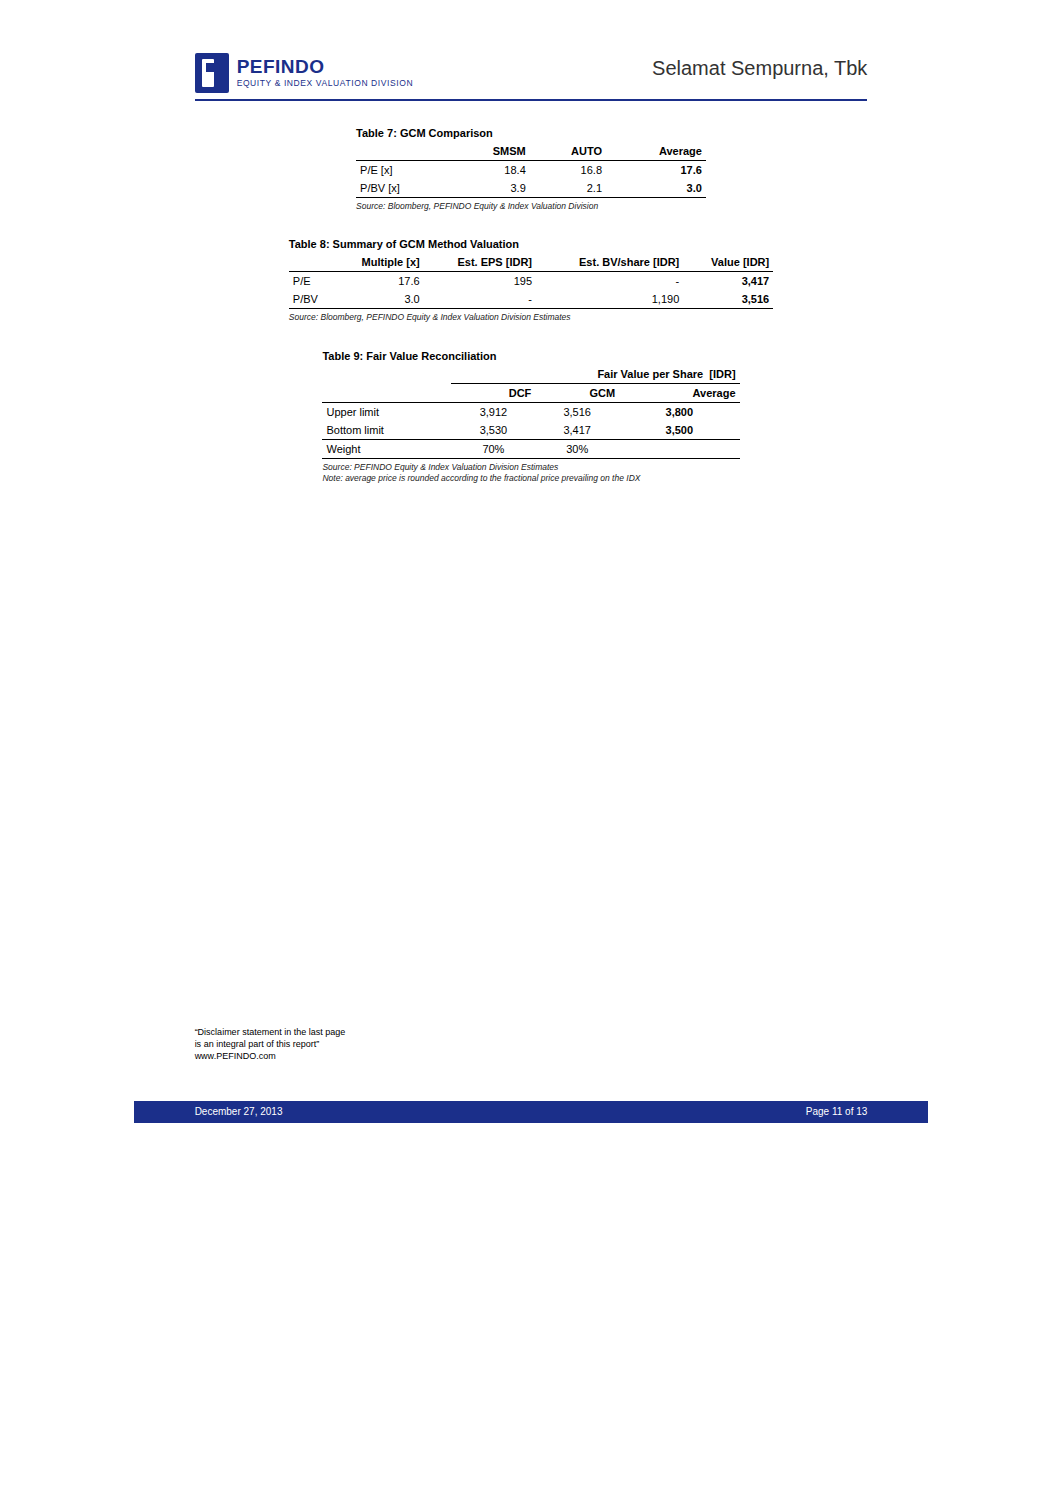PEFINDO
EQUITY & INDEX VALUATION DIVISION
Selamat Sempurna, Tbk
Table 7: GCM Comparison
| | SMSM | AUTO | Average |
| --- | --- | --- | --- |
| P/E [x] | 18.4 | 16.8 | 17.6 |
| P/BV [x] | 3.9 | 2.1 | 3.0 |
Source: Bloomberg, PEFINDO Equity & Index Valuation Division
Table 8: Summary of GCM Method Valuation
| | Multiple [x] | Est. EPS [IDR] | Est. BV/share [IDR] | Value [IDR] |
| --- | --- | --- | --- | --- |
| P/E | 17.6 | 195 | - | 3,417 |
| P/BV | 3.0 | - | 1,190 | 3,516 |
Source: Bloomberg, PEFINDO Equity & Index Valuation Division Estimates
Table 9: Fair Value Reconciliation
| | Fair Value per Share [IDR] |
| --- | --- |
| | DCF | GCM | Average |
| Upper limit | 3,912 | 3,516 | 3,800 |
| Bottom limit | 3,530 | 3,417 | 3,500 |
| Weight | 70% | 30% | |
Source: PEFINDO Equity & Index Valuation Division Estimates
Note: average price is rounded according to the fractional price prevailing on the IDX
“Disclaimer statement in the last page
is an integral part of this report”
www.PEFINDO.com
December 27, 2013 Page 11 of 13